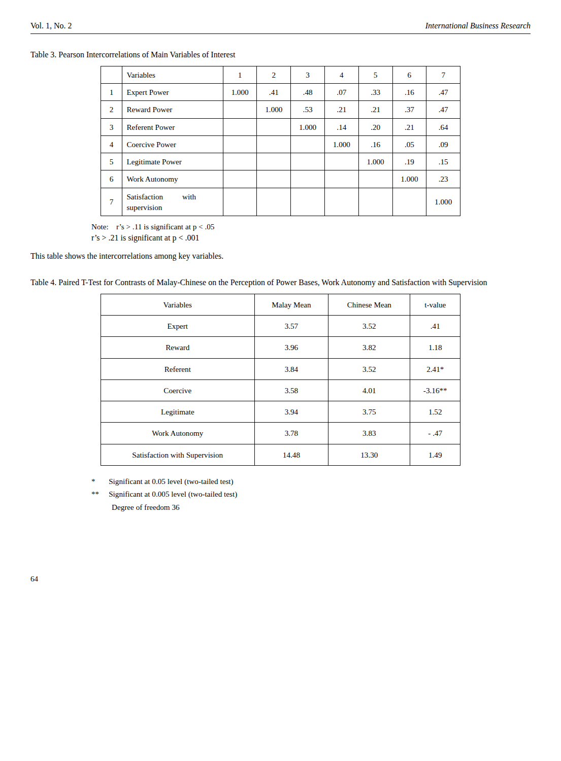Vol. 1, No. 2
International Business Research
Table 3. Pearson Intercorrelations of Main Variables of Interest
| | Variables | 1 | 2 | 3 | 4 | 5 | 6 | 7 |
| 1 | Expert Power | 1.000 | .41 | .48 | .07 | .33 | .16 | .47 |
| 2 | Reward Power | | 1.000 | .53 | .21 | .21 | .37 | .47 |
| 3 | Referent Power | | | 1.000 | .14 | .20 | .21 | .64 |
| 4 | Coercive Power | | | | 1.000 | .16 | .05 | .09 |
| 5 | Legitimate Power | | | | | 1.000 | .19 | .15 |
| 6 | Work Autonomy | | | | | | 1.000 | .23 |
| 7 | Satisfaction with supervision | | | | | | | 1.000 |
Note: r’s > .11 is significant at p < .05
r’s > .21 is significant at p < .001
This table shows the intercorrelations among key variables.
Table 4. Paired T-Test for Contrasts of Malay-Chinese on the Perception of Power Bases, Work Autonomy and Satisfaction with Supervision
| Variables | Malay Mean | Chinese Mean | t-value |
| Expert | 3.57 | 3.52 | .41 |
| Reward | 3.96 | 3.82 | 1.18 |
| Referent | 3.84 | 3.52 | 2.41* |
| Coercive | 3.58 | 4.01 | -3.16** |
| Legitimate | 3.94 | 3.75 | 1.52 |
| Work Autonomy | 3.78 | 3.83 | - .47 |
| Satisfaction with Supervision | 14.48 | 13.30 | 1.49 |
* Significant at 0.05 level (two-tailed test)
** Significant at 0.005 level (two-tailed test)
Degree of freedom 36
64